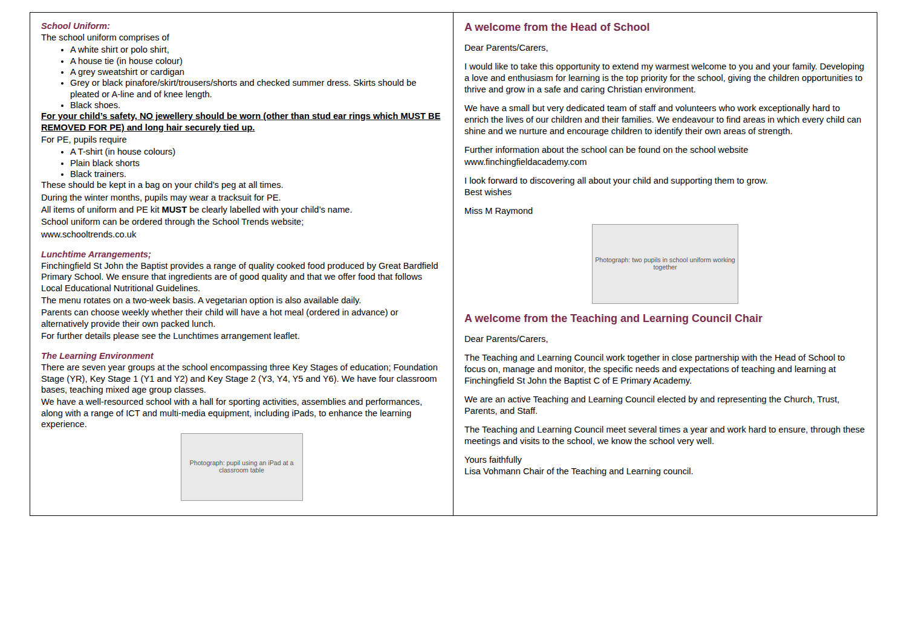School Uniform:
The school uniform comprises of
A white shirt or polo shirt,
A house tie (in house colour)
A grey sweatshirt or cardigan
Grey or black pinafore/skirt/trousers/shorts and checked summer dress. Skirts should be pleated or A-line and of knee length.
Black shoes.
For your child’s safety, NO jewellery should be worn (other than stud ear rings which MUST BE REMOVED FOR PE) and long hair securely tied up.
For PE, pupils require
A T-shirt (in house colours)
Plain black shorts
Black trainers.
These should be kept in a bag on your child’s peg at all times.
During the winter months, pupils may wear a tracksuit for PE.
All items of uniform and PE kit MUST be clearly labelled with your child’s name.
School uniform can be ordered through the School Trends website;
www.schooltrends.co.uk
Lunchtime Arrangements;
Finchingfield St John the Baptist provides a range of quality cooked food produced by Great Bardfield Primary School. We ensure that ingredients are of good quality and that we offer food that follows Local Educational Nutritional Guidelines.
The menu rotates on a two-week basis. A vegetarian option is also available daily.
Parents can choose weekly whether their child will have a hot meal (ordered in advance) or alternatively provide their own packed lunch.
For further details please see the Lunchtimes arrangement leaflet.
The Learning Environment
There are seven year groups at the school encompassing three Key Stages of education; Foundation Stage (YR), Key Stage 1 (Y1 and Y2) and Key Stage 2 (Y3, Y4, Y5 and Y6). We have four classroom bases, teaching mixed age group classes.
We have a well-resourced school with a hall for sporting activities, assemblies and performances, along with a range of ICT and multi-media equipment, including iPads, to enhance the learning experience.
Photograph: pupil using an iPad at a classroom table
A welcome from the Head of School
Dear Parents/Carers,
I would like to take this opportunity to extend my warmest welcome to you and your family. Developing a love and enthusiasm for learning is the top priority for the school, giving the children opportunities to thrive and grow in a safe and caring Christian environment.
We have a small but very dedicated team of staff and volunteers who work exceptionally hard to enrich the lives of our children and their families. We endeavour to find areas in which every child can shine and we nurture and encourage children to identify their own areas of strength.
Further information about the school can be found on the school website
www.finchingfieldacademy.com
I look forward to discovering all about your child and supporting them to grow.
Best wishes
Miss M Raymond
Photograph: two pupils in school uniform working together
A welcome from the Teaching and Learning Council Chair
Dear Parents/Carers,
The Teaching and Learning Council work together in close partnership with the Head of School to focus on, manage and monitor, the specific needs and expectations of teaching and learning at Finchingfield St John the Baptist C of E Primary Academy.
We are an active Teaching and Learning Council elected by and representing the Church, Trust, Parents, and Staff.
The Teaching and Learning Council meet several times a year and work hard to ensure, through these meetings and visits to the school, we know the school very well.
Yours faithfully
Lisa Vohmann Chair of the Teaching and Learning council.